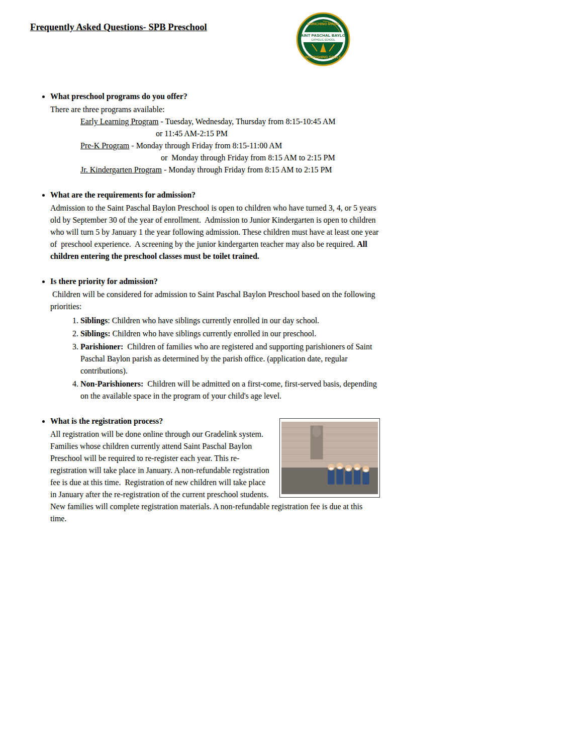Frequently Asked Questions- SPB Preschool
Saint Paschal Baylon Catholic School crest ENRICHING MINDS SAINT PASCHAL BAYLON CATHOLIC SCHOOL NOURISHING SOULS
What preschool programs do you offer?
There are three programs available:
Early Learning Program - Tuesday, Wednesday, Thursday from 8:15-10:45 AM or 11:45 AM-2:15 PM Pre-K Program - Monday through Friday from 8:15-11:00 AM or Monday through Friday from 8:15 AM to 2:15 PM Jr. Kindergarten Program - Monday through Friday from 8:15 AM to 2:15 PM
What are the requirements for admission?
Admission to the Saint Paschal Baylon Preschool is open to children who have turned 3, 4, or 5 years old by September 30 of the year of enrollment. Admission to Junior Kindergarten is open to children who will turn 5 by January 1 the year following admission. These children must have at least one year of preschool experience. A screening by the junior kindergarten teacher may also be required. All children entering the preschool classes must be toilet trained.
Is there priority for admission?
Children will be considered for admission to Saint Paschal Baylon Preschool based on the following priorities:
Siblings: Children who have siblings currently enrolled in our day school.
Siblings: Children who have siblings currently enrolled in our preschool.
Parishioner: Children of families who are registered and supporting parishioners of Saint Paschal Baylon parish as determined by the parish office. (application date, regular contributions).
Non-Parishioners: Children will be admitted on a first-come, first-served basis, depending on the available space in the program of your child's age level.
What is the registration process?
Preschool students photo
All registration will be done online through our Gradelink system. Families whose children currently attend Saint Paschal Baylon Preschool will be required to re-register each year. This re-registration will take place in January. A non-refundable registration fee is due at this time. Registration of new children will take place in January after the re-registration of the current preschool students. New families will complete registration materials. A non-refundable registration fee is due at this time.